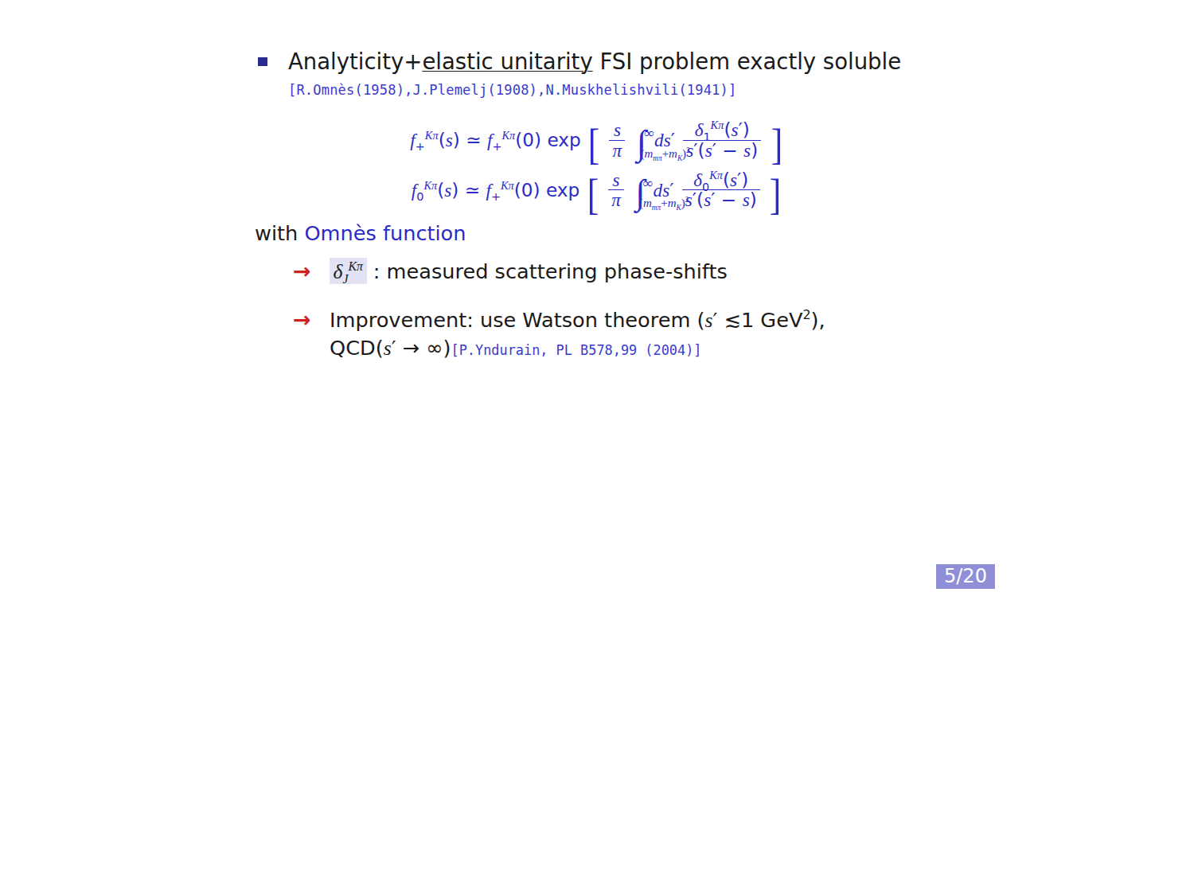Analyticity+elastic unitarity FSI problem exactly soluble [R.Omnès(1958),J.Plemelj(1908),N.Muskhelishvili(1941)]
f+Kπ(s) ≃ f+Kπ(0) exp [ sπ ∫∞(mmπ+mK)2 ds′ δ1Kπ(s′) s′(s′ − s) ] f0Kπ(s) ≃ f+Kπ(0) exp [ sπ ∫∞(mmπ+mK)2 ds′ δ0Kπ(s′) s′(s′ − s) ]
with Omnès function
δJKπ : measured scattering phase-shifts
Improvement: use Watson theorem (s′ ≲1 GeV2),
QCD(s′ → ∞)[P.Yndurain, PL B578,99 (2004)]
5/20